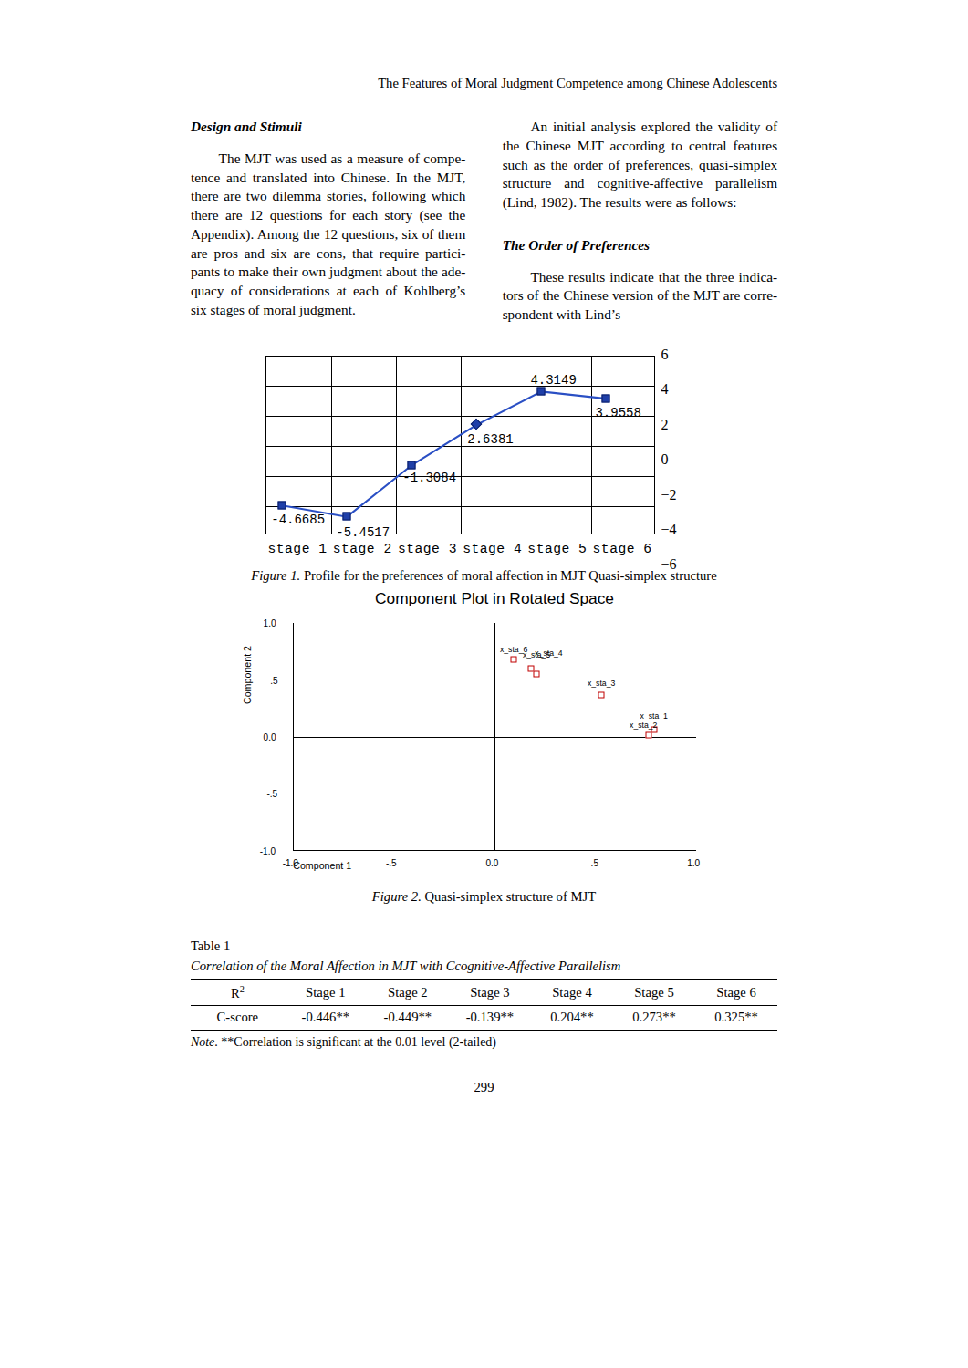The Features of Moral Judgment Competence among Chinese Adolescents
Design and Stimuli
The MJT was used as a measure of competence and translated into Chinese. In the MJT, there are two dilemma stories, following which there are 12 questions for each story (see the Appendix). Among the 12 questions, six of them are pros and six are cons, that require participants to make their own judgment about the adequacy of considerations at each of Kohlberg’s six stages of moral judgment.
An initial analysis explored the validity of the Chinese MJT according to central features such as the order of preferences, quasi-simplex structure and cognitive-affective parallelism (Lind, 1982). The results were as follows:
The Order of Preferences
These results indicate that the three indicators of the Chinese version of the MJT are correspondent with Lind’s
-4.6685
-5.4517
-1.3084
2.6381
4.3149
3.9558
6 4 2 0 −2 −4 −6
stage_1 stage_2 stage_3 stage_4 stage_5 stage_6
Figure 1. Profile for the preferences of moral affection in MJT Quasi-simplex structure
Component Plot in Rotated Space
1.0
.5
0.0
-.5
-1.0
-1.0
-.5
0.0
.5
1.0
x_sta_6
x_sta_5
x_sta_4
x_sta_3
x_sta_1
x_sta_2
Component 2
Component 1
Figure 2. Quasi-simplex structure of MJT
Table 1
Correlation of the Moral Affection in MJT with Ccognitive-Affective Parallelism
| R 2 | Stage 1 | Stage 2 | Stage 3 | Stage 4 | Stage 5 | Stage 6 |
| --- | --- | --- | --- | --- | --- | --- |
| C-score | -0.446** | -0.449** | -0.139** | 0.204** | 0.273** | 0.325** |
Note. **Correlation is significant at the 0.01 level (2-tailed)
299